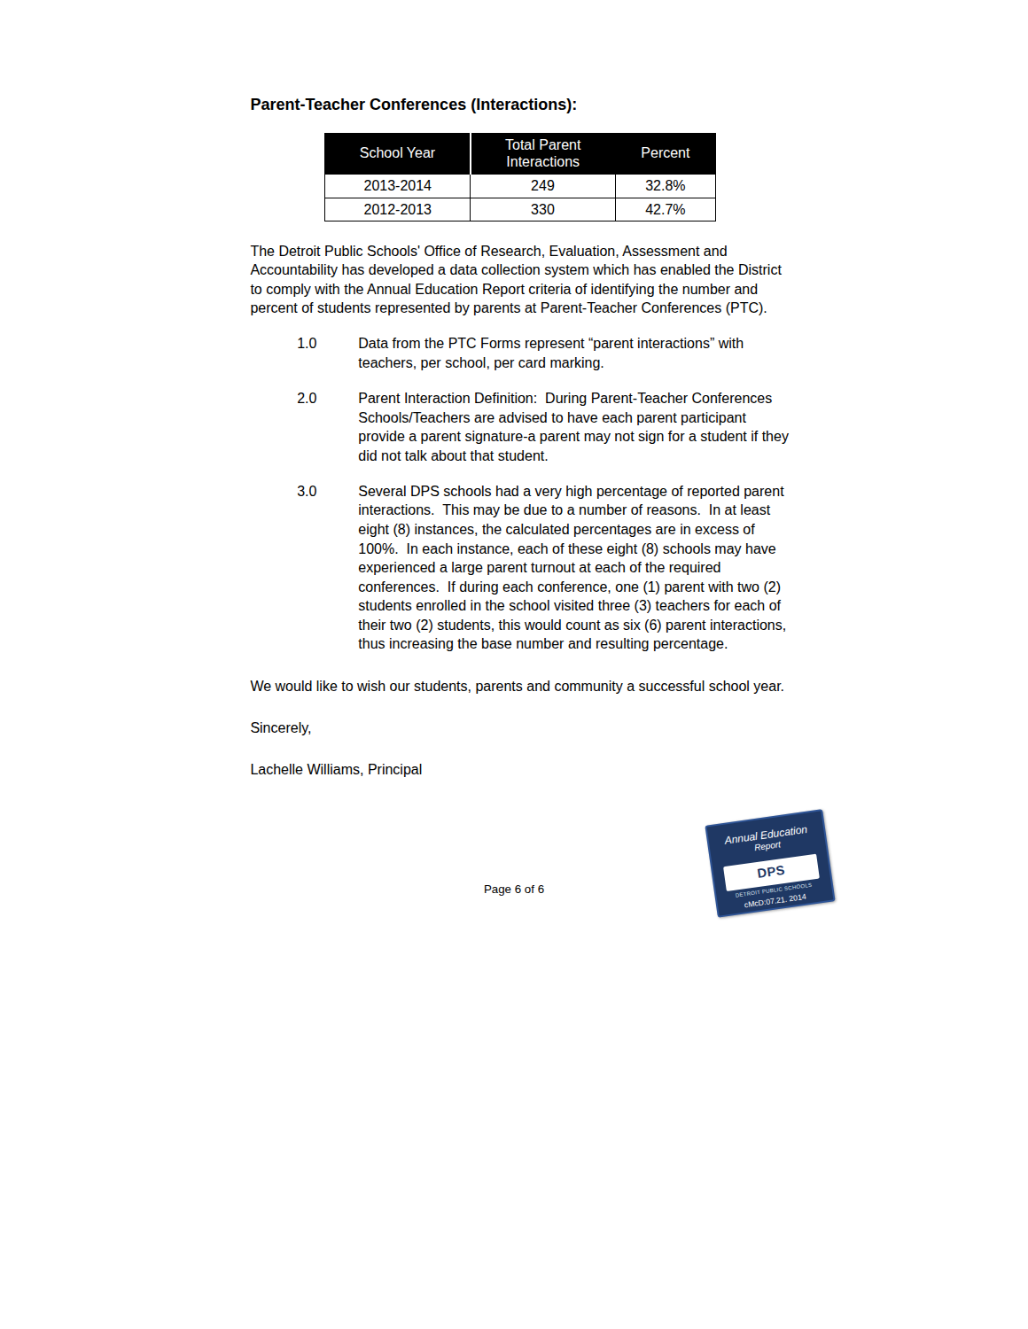Parent-Teacher Conferences (Interactions):
| School Year | Total Parent Interactions | Percent |
| --- | --- | --- |
| 2013-2014 | 249 | 32.8% |
| 2012-2013 | 330 | 42.7% |
The Detroit Public Schools' Office of Research, Evaluation, Assessment and Accountability has developed a data collection system which has enabled the District to comply with the Annual Education Report criteria of identifying the number and percent of students represented by parents at Parent-Teacher Conferences (PTC).
1.0 Data from the PTC Forms represent “parent interactions” with teachers, per school, per card marking.
2.0 Parent Interaction Definition: During Parent-Teacher Conferences Schools/Teachers are advised to have each parent participant provide a parent signature-a parent may not sign for a student if they did not talk about that student.
3.0 Several DPS schools had a very high percentage of reported parent interactions. This may be due to a number of reasons. In at least eight (8) instances, the calculated percentages are in excess of 100%. In each instance, each of these eight (8) schools may have experienced a large parent turnout at each of the required conferences. If during each conference, one (1) parent with two (2) students enrolled in the school visited three (3) teachers for each of their two (2) students, this would count as six (6) parent interactions, thus increasing the base number and resulting percentage.
We would like to wish our students, parents and community a successful school year.
Sincerely,
Lachelle Williams, Principal
Annual Education Report
DPS
DETROIT PUBLIC SCHOOLS
cMcD:07.21. 2014
Page 6 of 6